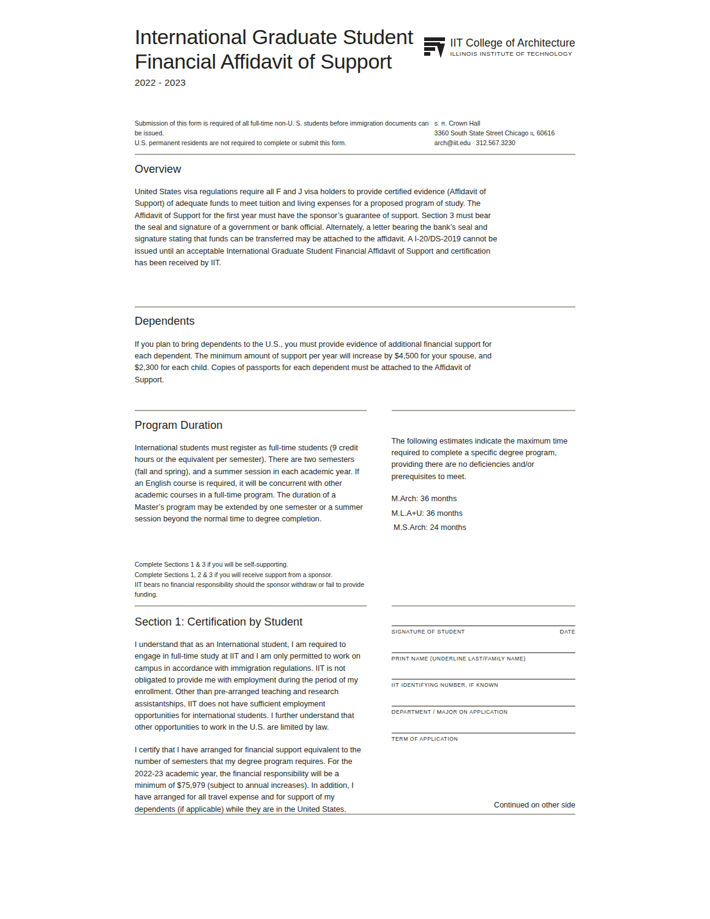International Graduate Student
Financial Affidavit of Support
2022 - 2023
IIT College of Architecture
Illinois Institute of Technology
Submission of this form is required of all full-time non-U. S. students before immigration documents can be issued.
U.S. permanent residents are not required to complete or submit this form.
S. R. Crown Hall
3360 South State Street Chicago IL 60616
arch@iit.edu 312.567.3230
Overview
United States visa regulations require all F and J visa holders to provide certified evidence (Affidavit of Support) of adequate funds to meet tuition and living expenses for a proposed program of study. The Affidavit of Support for the first year must have the sponsor’s guarantee of support. Section 3 must bear the seal and signature of a government or bank official. Alternately, a letter bearing the bank’s seal and signature stating that funds can be transferred may be attached to the affidavit. A I-20/DS-2019 cannot be issued until an acceptable International Graduate Student Financial Affidavit of Support and certification has been received by IIT.
Dependents
If you plan to bring dependents to the U.S., you must provide evidence of additional financial support for each dependent. The minimum amount of support per year will increase by $4,500 for your spouse, and $2,300 for each child. Copies of passports for each dependent must be attached to the Affidavit of Support.
Program Duration
International students must register as full-time students (9 credit hours or the equivalent per semester). There are two semesters (fall and spring), and a summer session in each academic year. If an English course is required, it will be concurrent with other academic courses in a full-time program. The duration of a Master’s program may be extended by one semester or a summer session beyond the normal time to degree completion.
The following estimates indicate the maximum time required to complete a specific degree program, providing there are no deficiencies and/or prerequisites to meet.
M.Arch: 36 months
M.L.A+U: 36 months
M.S.Arch: 24 months
Complete Sections 1 & 3 if you will be self-supporting.
Complete Sections 1, 2 & 3 if you will receive support from a sponsor.
IIT bears no financial responsibility should the sponsor withdraw or fail to provide funding.
Section 1: Certification by Student
I understand that as an International student, I am required to engage in full-time study at IIT and I am only permitted to work on campus in accordance with immigration regulations. IIT is not obligated to provide me with employment during the period of my enrollment. Other than pre-arranged teaching and research assistantships, IIT does not have sufficient employment opportunities for international students. I further understand that other opportunities to work in the U.S. are limited by law.
I certify that I have arranged for financial support equivalent to the number of semesters that my degree program requires. For the 2022-23 academic year, the financial responsibility will be a minimum of $75,979 (subject to annual increases). In addition, I have arranged for all travel expense and for support of my dependents (if applicable) while they are in the United States.
SIGNATURE OF STUDENT DATE
PRINT NAME (UNDERLINE LAST/FAMILY NAME)
IIT IDENTIFYING NUMBER, IF KNOWN
DEPARTMENT / MAJOR ON APPLICATION
TERM OF APPLICATION
Continued on other side